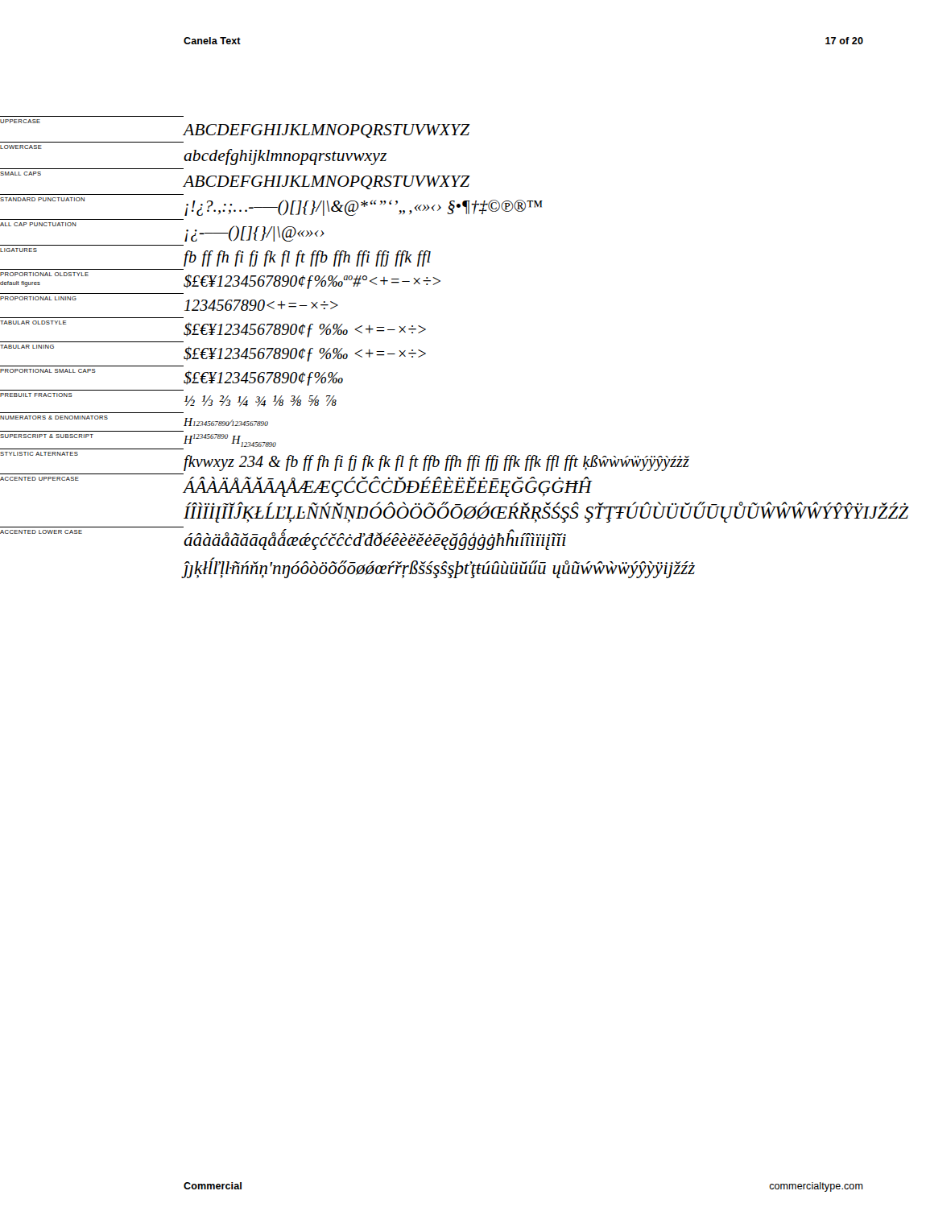Canela Text
17 of 20
| Uppercase | ABCDEFGHIJKLMNOPQRSTUVWXYZ |
| Lowercase | abcdefghijklmnopqrstuvwxyz |
| Small Caps | ABCDEFGHIJKLMNOPQRSTUVWXYZ |
| Standard Punctuation | ¡!¿?.,:;…-–—()[]{}//\&@*“”‘’„‚«»‹› §•¶†‡©℗®™ |
| All Cap Punctuation | ¡¿-–—()[]{}//\@«»‹› |
| Ligatures | fb ff fh fi fj fk fl ft ffb ffh ffi ffj ffk ffl |
| Proportional Oldstyle default figures | $£€¥1234567890¢ƒ%‰ ao #°<+=−×÷> |
| Proportional Lining | 1234567890<+=−×÷> |
| Tabular Oldstyle | $£€¥1234567890¢ƒ %‰ <+=−×÷> |
| Tabular Lining | $£€¥1234567890¢ƒ %‰ <+=−×÷> |
| Proportional Small Caps | $£€¥1234567890¢ƒ%‰ |
| Prebuilt Fractions | ½ ⅓ ⅔ ¼ ¾ ⅛ ⅜ ⅝ ⅞ |
| Numerators & Denominators | H 1234567890 ⁄ 1234567890 |
| Superscript & Subscript | H 1234567890 H 1234567890 |
| Stylistic Alternates | fkvwxyz 234 & fb ff fh fi fj fk fk fl ft ffb ffh ffi ffj ffk ffk ffl fft ķßŵẁẃẅýÿŷỳźżž |
| Accented Uppercase | ÁÂÀÄÅÃĂĀĄÅÆÆÇĆČĈĊĎĐÉÊÈËĔĖĒĘĞĜĢĠĦĤ ÍÎÌÏİĮĨĬĴĶŁĹĽĻĿÑŃŇŅŊÓÔÒÖÕŐŌØǾŒŔŘŖŠŚŞŜ ŞŤŢŦÚÛÙÜŬŰŪŲŮŨŴŴŴŴÝŶŶŸIJŽŹŻ |
| Accented Lower Case | áâàäåãăāąåǻæǽçćčĉċďđðéêèëĕėēęğĝģġġħĥıíîìïiįĩĭi ĵȷķłĺľļŀñńňņ'nŋóôòöõőōøǿœŕřŗßšśşŝşþťţŧúûùüŭűū ųůũẃŵẁẅýŷỳÿijžźż |
Commercial
commercialtype.com